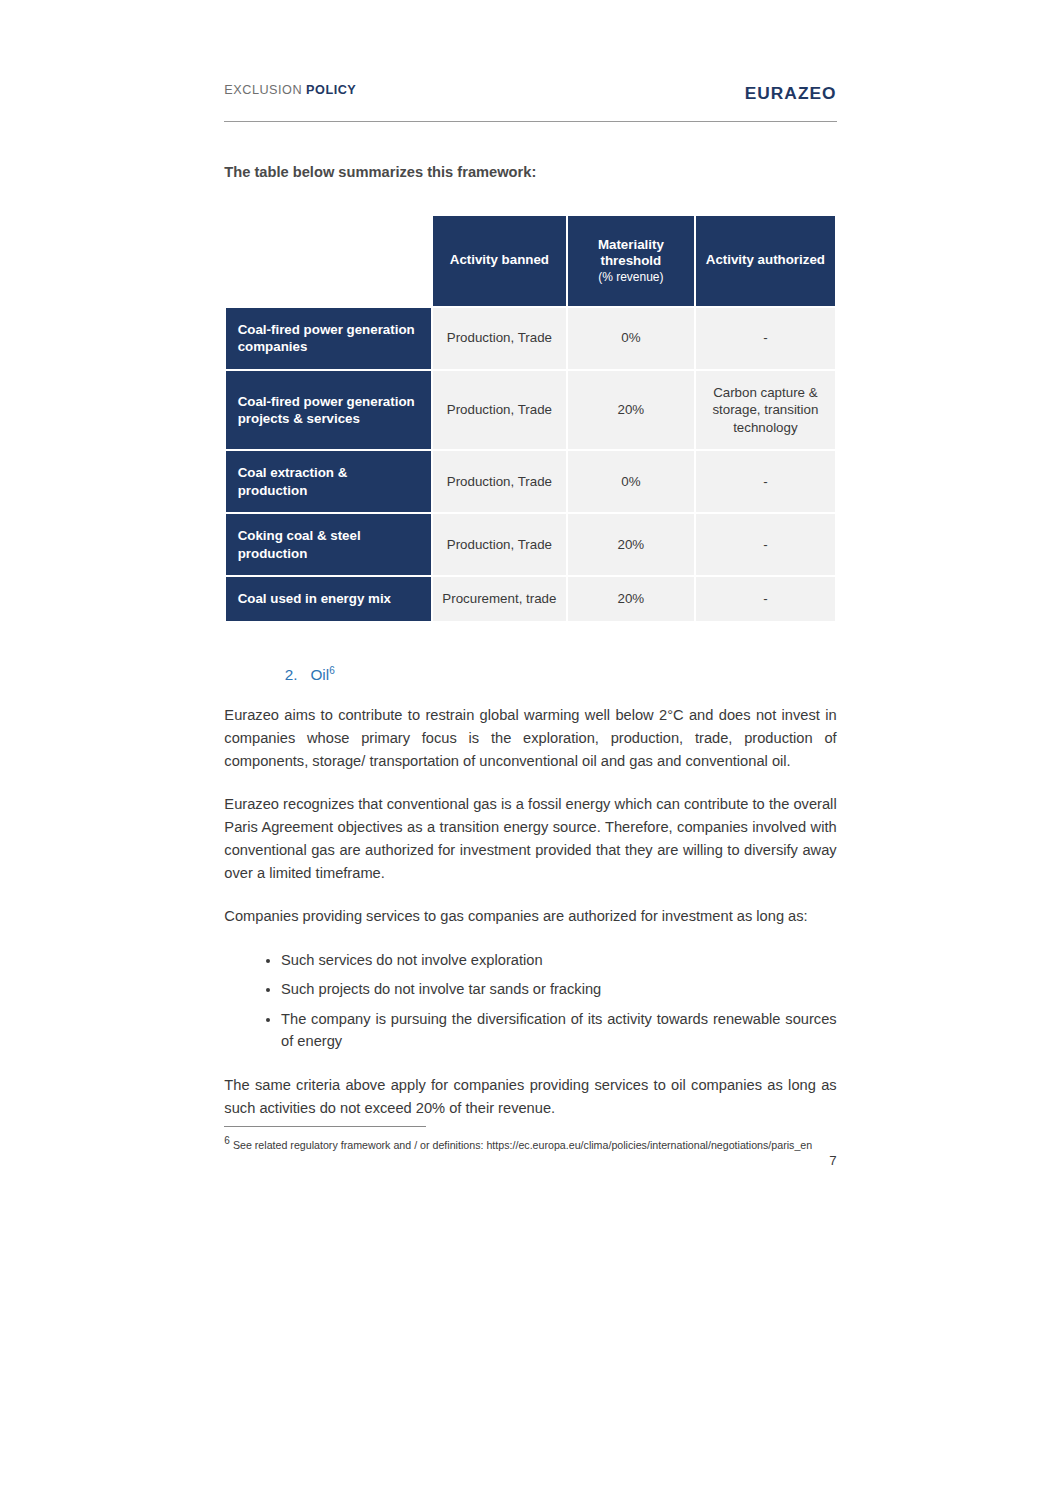EXCLUSION POLICY
EURAZEO
The table below summarizes this framework:
| | Activity banned | Materiality threshold (% revenue) | Activity authorized |
| --- | --- | --- | --- |
| Coal-fired power generation companies | Production, Trade | 0% | - |
| Coal-fired power generation projects & services | Production, Trade | 20% | Carbon capture & storage, transition technology |
| Coal extraction & production | Production, Trade | 0% | - |
| Coking coal & steel production | Production, Trade | 20% | - |
| Coal used in energy mix | Procurement, trade | 20% | - |
2. Oil6
Eurazeo aims to contribute to restrain global warming well below 2°C and does not invest in companies whose primary focus is the exploration, production, trade, production of components, storage/ transportation of unconventional oil and gas and conventional oil.
Eurazeo recognizes that conventional gas is a fossil energy which can contribute to the overall Paris Agreement objectives as a transition energy source. Therefore, companies involved with conventional gas are authorized for investment provided that they are willing to diversify away over a limited timeframe.
Companies providing services to gas companies are authorized for investment as long as:
Such services do not involve exploration
Such projects do not involve tar sands or fracking
The company is pursuing the diversification of its activity towards renewable sources of energy
The same criteria above apply for companies providing services to oil companies as long as such activities do not exceed 20% of their revenue.
6 See related regulatory framework and / or definitions: https://ec.europa.eu/clima/policies/international/negotiations/paris_en
7